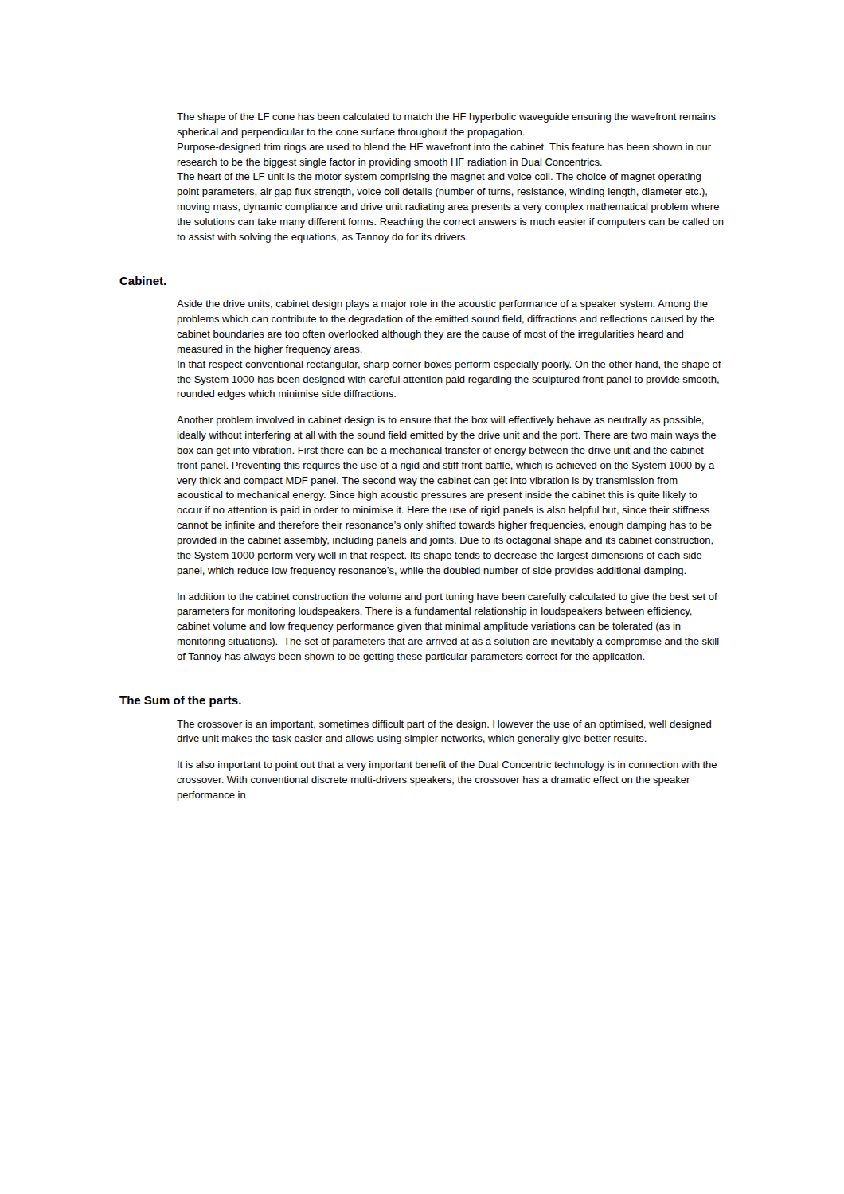The shape of the LF cone has been calculated to match the HF hyperbolic waveguide ensuring the wavefront remains spherical and perpendicular to the cone surface throughout the propagation.
Purpose-designed trim rings are used to blend the HF wavefront into the cabinet. This feature has been shown in our research to be the biggest single factor in providing smooth HF radiation in Dual Concentrics.
The heart of the LF unit is the motor system comprising the magnet and voice coil. The choice of magnet operating point parameters, air gap flux strength, voice coil details (number of turns, resistance, winding length, diameter etc.), moving mass, dynamic compliance and drive unit radiating area presents a very complex mathematical problem where the solutions can take many different forms. Reaching the correct answers is much easier if computers can be called on to assist with solving the equations, as Tannoy do for its drivers.
Cabinet.
Aside the drive units, cabinet design plays a major role in the acoustic performance of a speaker system. Among the problems which can contribute to the degradation of the emitted sound field, diffractions and reflections caused by the cabinet boundaries are too often overlooked although they are the cause of most of the irregularities heard and measured in the higher frequency areas.
In that respect conventional rectangular, sharp corner boxes perform especially poorly. On the other hand, the shape of the System 1000 has been designed with careful attention paid regarding the sculptured front panel to provide smooth, rounded edges which minimise side diffractions.
Another problem involved in cabinet design is to ensure that the box will effectively behave as neutrally as possible, ideally without interfering at all with the sound field emitted by the drive unit and the port. There are two main ways the box can get into vibration. First there can be a mechanical transfer of energy between the drive unit and the cabinet front panel. Preventing this requires the use of a rigid and stiff front baffle, which is achieved on the System 1000 by a very thick and compact MDF panel. The second way the cabinet can get into vibration is by transmission from acoustical to mechanical energy. Since high acoustic pressures are present inside the cabinet this is quite likely to occur if no attention is paid in order to minimise it. Here the use of rigid panels is also helpful but, since their stiffness cannot be infinite and therefore their resonance’s only shifted towards higher frequencies, enough damping has to be provided in the cabinet assembly, including panels and joints. Due to its octagonal shape and its cabinet construction, the System 1000 perform very well in that respect. Its shape tends to decrease the largest dimensions of each side panel, which reduce low frequency resonance’s, while the doubled number of side provides additional damping.
In addition to the cabinet construction the volume and port tuning have been carefully calculated to give the best set of parameters for monitoring loudspeakers. There is a fundamental relationship in loudspeakers between efficiency, cabinet volume and low frequency performance given that minimal amplitude variations can be tolerated (as in monitoring situations). The set of parameters that are arrived at as a solution are inevitably a compromise and the skill of Tannoy has always been shown to be getting these particular parameters correct for the application.
The Sum of the parts.
The crossover is an important, sometimes difficult part of the design. However the use of an optimised, well designed drive unit makes the task easier and allows using simpler networks, which generally give better results.
It is also important to point out that a very important benefit of the Dual Concentric technology is in connection with the crossover. With conventional discrete multi-drivers speakers, the crossover has a dramatic effect on the speaker performance in